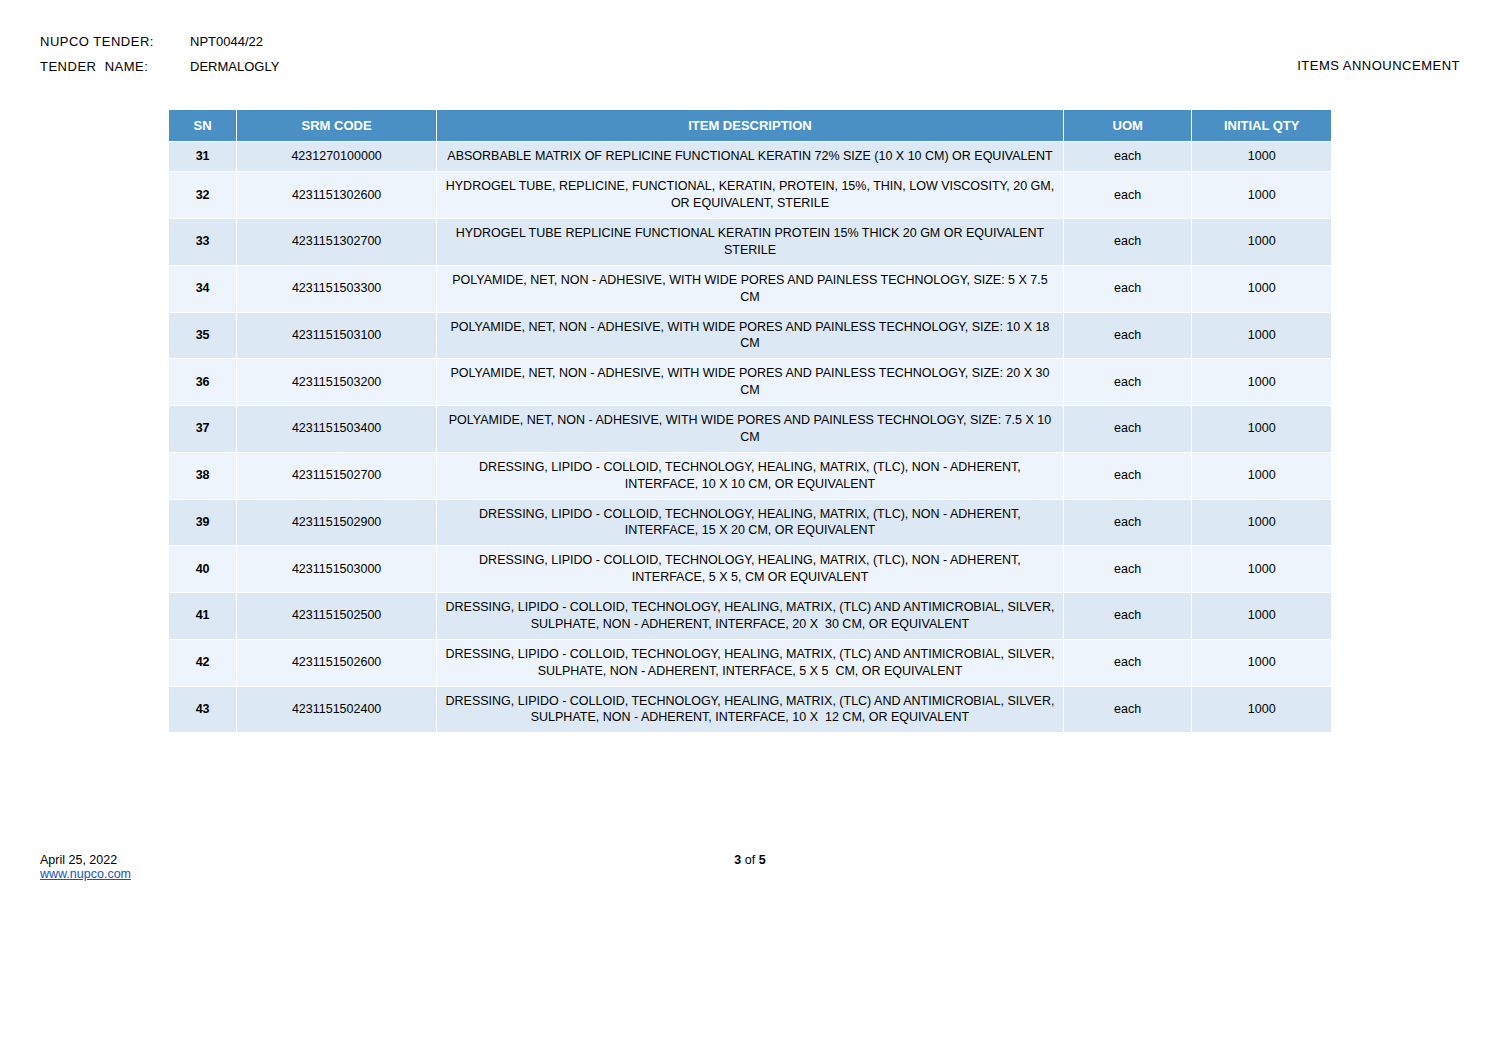NUPCO TENDER: NPT0044/22
TENDER NAME: DERMALOGLY
ITEMS ANNOUNCEMENT
| SN | SRM CODE | ITEM DESCRIPTION | UOM | INITIAL QTY |
| --- | --- | --- | --- | --- |
| 31 | 4231270100000 | ABSORBABLE MATRIX OF REPLICINE FUNCTIONAL KERATIN 72% SIZE (10 X 10 CM) OR EQUIVALENT | each | 1000 |
| 32 | 4231151302600 | HYDROGEL TUBE, REPLICINE, FUNCTIONAL, KERATIN, PROTEIN, 15%, THIN, LOW VISCOSITY, 20 GM, OR EQUIVALENT, STERILE | each | 1000 |
| 33 | 4231151302700 | HYDROGEL TUBE REPLICINE FUNCTIONAL KERATIN PROTEIN 15% THICK 20 GM OR EQUIVALENT STERILE | each | 1000 |
| 34 | 4231151503300 | POLYAMIDE, NET, NON - ADHESIVE, WITH WIDE PORES AND PAINLESS TECHNOLOGY, SIZE: 5 X 7.5 CM | each | 1000 |
| 35 | 4231151503100 | POLYAMIDE, NET, NON - ADHESIVE, WITH WIDE PORES AND PAINLESS TECHNOLOGY, SIZE: 10 X 18 CM | each | 1000 |
| 36 | 4231151503200 | POLYAMIDE, NET, NON - ADHESIVE, WITH WIDE PORES AND PAINLESS TECHNOLOGY, SIZE: 20 X 30 CM | each | 1000 |
| 37 | 4231151503400 | POLYAMIDE, NET, NON - ADHESIVE, WITH WIDE PORES AND PAINLESS TECHNOLOGY, SIZE: 7.5 X 10 CM | each | 1000 |
| 38 | 4231151502700 | DRESSING, LIPIDO - COLLOID, TECHNOLOGY, HEALING, MATRIX, (TLC), NON - ADHERENT, INTERFACE, 10 X 10 CM, OR EQUIVALENT | each | 1000 |
| 39 | 4231151502900 | DRESSING, LIPIDO - COLLOID, TECHNOLOGY, HEALING, MATRIX, (TLC), NON - ADHERENT, INTERFACE, 15 X 20 CM, OR EQUIVALENT | each | 1000 |
| 40 | 4231151503000 | DRESSING, LIPIDO - COLLOID, TECHNOLOGY, HEALING, MATRIX, (TLC), NON - ADHERENT, INTERFACE, 5 X 5, CM OR EQUIVALENT | each | 1000 |
| 41 | 4231151502500 | DRESSING, LIPIDO - COLLOID, TECHNOLOGY, HEALING, MATRIX, (TLC) AND ANTIMICROBIAL, SILVER, SULPHATE, NON - ADHERENT, INTERFACE, 20 X 30 CM, OR EQUIVALENT | each | 1000 |
| 42 | 4231151502600 | DRESSING, LIPIDO - COLLOID, TECHNOLOGY, HEALING, MATRIX, (TLC) AND ANTIMICROBIAL, SILVER, SULPHATE, NON - ADHERENT, INTERFACE, 5 X 5 CM, OR EQUIVALENT | each | 1000 |
| 43 | 4231151502400 | DRESSING, LIPIDO - COLLOID, TECHNOLOGY, HEALING, MATRIX, (TLC) AND ANTIMICROBIAL, SILVER, SULPHATE, NON - ADHERENT, INTERFACE, 10 X 12 CM, OR EQUIVALENT | each | 1000 |
April 25, 2022 3 of 5 www.nupco.com